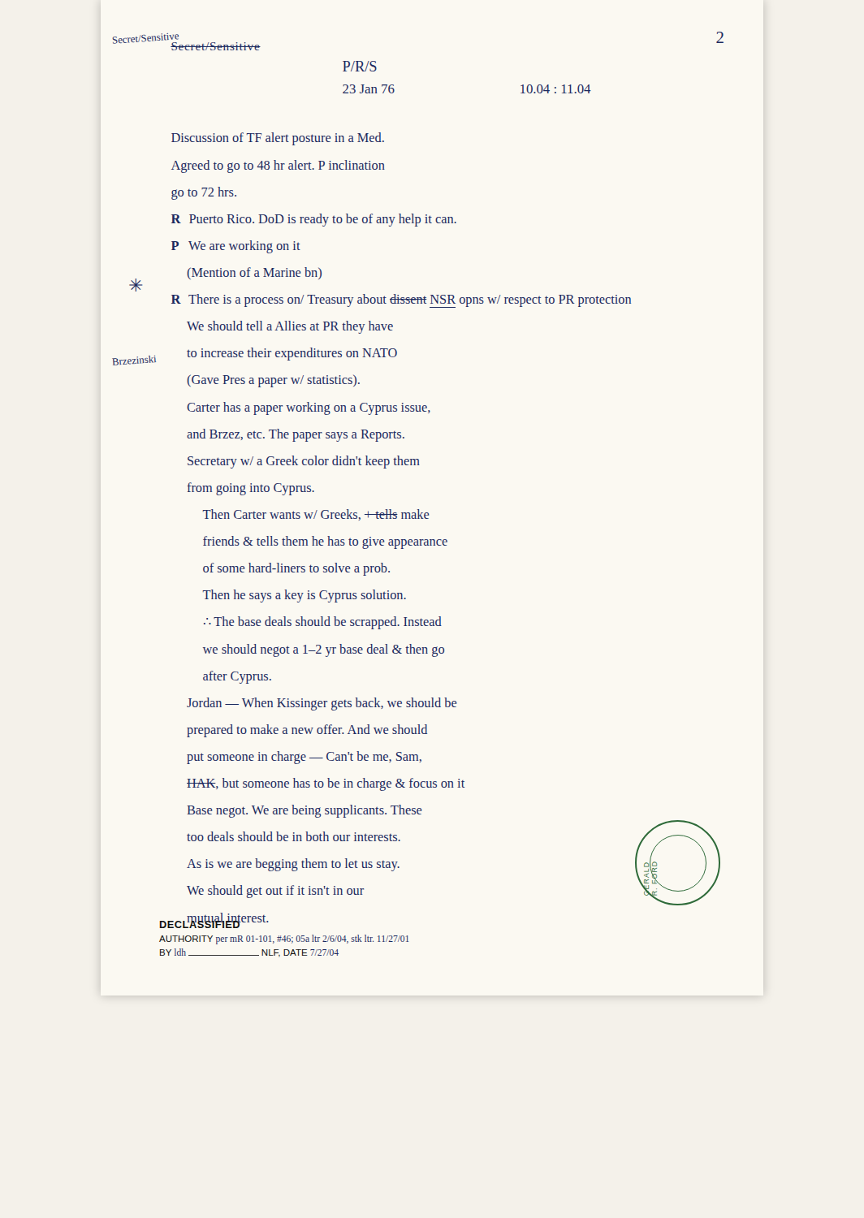2
Secret/Sensitive
P/R/S
23 Jan 76 10.04 : 11.04
Discussion of TF alert posture in a Med.
Agreed to go to 48 hr alert. P inclination
go to 72 hrs.
R Puerto Rico. DoD is ready to be of any help it can.
P We are working on it
(Mention of a Marine bn)
R There is a process on/ Treasury about dissent NSR opns w/ respect to PR protection
We should tell a Allies at PR they have
to increase their expenditures on NATO
(Gave Pres a paper w/ statistics).
Carter has a paper working on a Cyprus issue,
and Brzez, etc. The paper says a Reports.
Secretary w/ a Greek color didn't keep them
from going into Cyprus.
Then Carter wants w/ Greeks, + tells make
friends & tells them he has to give appearance
of some hard-liners to solve a prob.
Then he says a key is Cyprus solution.
∴ The base deals should be scrapped. Instead
we should negot a 1–2 yr base deal & then go
after Cyprus.
Jordan — When Kissinger gets back, we should be
prepared to make a new offer. And we should
put someone in charge — Can't be me, Sam,
HAK, but someone has to be in charge & focus on it
Base negot. We are being supplicants. These
too deals should be in both our interests.
As is we are begging them to let us stay.
We should get out if it isn't in our
mutual interest.
Secret/Sensitive
✳
Brzezinski
GERALD R. FORD
DECLASSIFIED
AUTHORITY per mR 01-101, #46; 05a ltr 2/6/04, stk ltr. 11/27/01
BY ldh NLF, DATE 7/27/04